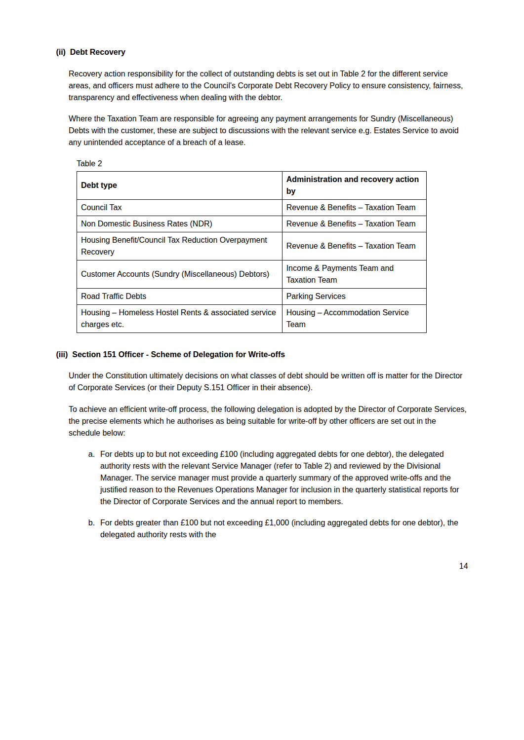(ii) Debt Recovery
Recovery action responsibility for the collect of outstanding debts is set out in Table 2 for the different service areas, and officers must adhere to the Council's Corporate Debt Recovery Policy to ensure consistency, fairness, transparency and effectiveness when dealing with the debtor.
Where the Taxation Team are responsible for agreeing any payment arrangements for Sundry (Miscellaneous) Debts with the customer, these are subject to discussions with the relevant service e.g. Estates Service to avoid any unintended acceptance of a breach of a lease.
Table 2
| Debt type | Administration and recovery action by |
| --- | --- |
| Council Tax | Revenue & Benefits – Taxation Team |
| Non Domestic Business Rates (NDR) | Revenue & Benefits – Taxation Team |
| Housing Benefit/Council Tax Reduction Overpayment Recovery | Revenue & Benefits – Taxation Team |
| Customer Accounts (Sundry (Miscellaneous) Debtors) | Income & Payments Team and Taxation Team |
| Road Traffic Debts | Parking Services |
| Housing – Homeless Hostel Rents & associated service charges etc. | Housing – Accommodation Service Team |
(iii) Section 151 Officer - Scheme of Delegation for Write-offs
Under the Constitution ultimately decisions on what classes of debt should be written off is matter for the Director of Corporate Services (or their Deputy S.151 Officer in their absence).
To achieve an efficient write-off process, the following delegation is adopted by the Director of Corporate Services, the precise elements which he authorises as being suitable for write-off by other officers are set out in the schedule below:
For debts up to but not exceeding £100 (including aggregated debts for one debtor), the delegated authority rests with the relevant Service Manager (refer to Table 2) and reviewed by the Divisional Manager. The service manager must provide a quarterly summary of the approved write-offs and the justified reason to the Revenues Operations Manager for inclusion in the quarterly statistical reports for the Director of Corporate Services and the annual report to members.
For debts greater than £100 but not exceeding £1,000 (including aggregated debts for one debtor), the delegated authority rests with the
14